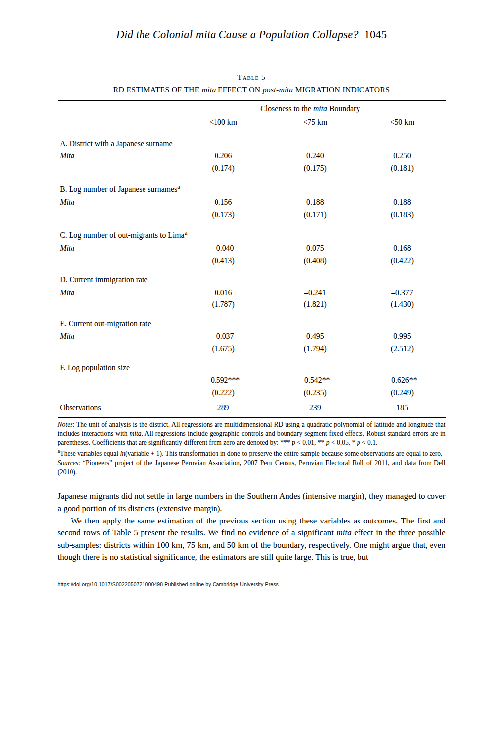Did the Colonial mita Cause a Population Collapse? 1045
Table 5
RD estimates of the mita effect on post-mita migration indicators
| | Closeness to the mita Boundary |
| --- | --- |
| | <100 km | <75 km | <50 km |
| A. District with a Japanese surname |
| Mita | 0.206 | 0.240 | 0.250 |
| | (0.174) | (0.175) | (0.181) |
| B. Log number of Japanese surnames a |
| Mita | 0.156 | 0.188 | 0.188 |
| | (0.173) | (0.171) | (0.183) |
| C. Log number of out-migrants to Lima a |
| Mita | –0.040 | 0.075 | 0.168 |
| | (0.413) | (0.408) | (0.422) |
| D. Current immigration rate |
| Mita | 0.016 | –0.241 | –0.377 |
| | (1.787) | (1.821) | (1.430) |
| E. Current out-migration rate |
| Mita | –0.037 | 0.495 | 0.995 |
| | (1.675) | (1.794) | (2.512) |
| F. Log population size |
| | –0.592*** | –0.542** | –0.626** |
| | (0.222) | (0.235) | (0.249) |
| Observations | 289 | 239 | 185 |
Notes: The unit of analysis is the district. All regressions are multidimensional RD using a quadratic polynomial of latitude and longitude that includes interactions with mita. All regressions include geographic controls and boundary segment fixed effects. Robust standard errors are in parentheses. Coefficients that are significantly different from zero are denoted by: *** p < 0.01, ** p < 0.05, * p < 0.1.
aThese variables equal ln(variable + 1). This transformation in done to preserve the entire sample because some observations are equal to zero.
Sources: “Pioneers” project of the Japanese Peruvian Association, 2007 Peru Census, Peruvian Electoral Roll of 2011, and data from Dell (2010).
Japanese migrants did not settle in large numbers in the Southern Andes (intensive margin), they managed to cover a good portion of its districts (extensive margin).
We then apply the same estimation of the previous section using these variables as outcomes. The first and second rows of Table 5 present the results. We find no evidence of a significant mita effect in the three possible sub-samples: districts within 100 km, 75 km, and 50 km of the boundary, respectively. One might argue that, even though there is no statistical significance, the estimators are still quite large. This is true, but
https://doi.org/10.1017/S0022050721000498 Published online by Cambridge University Press